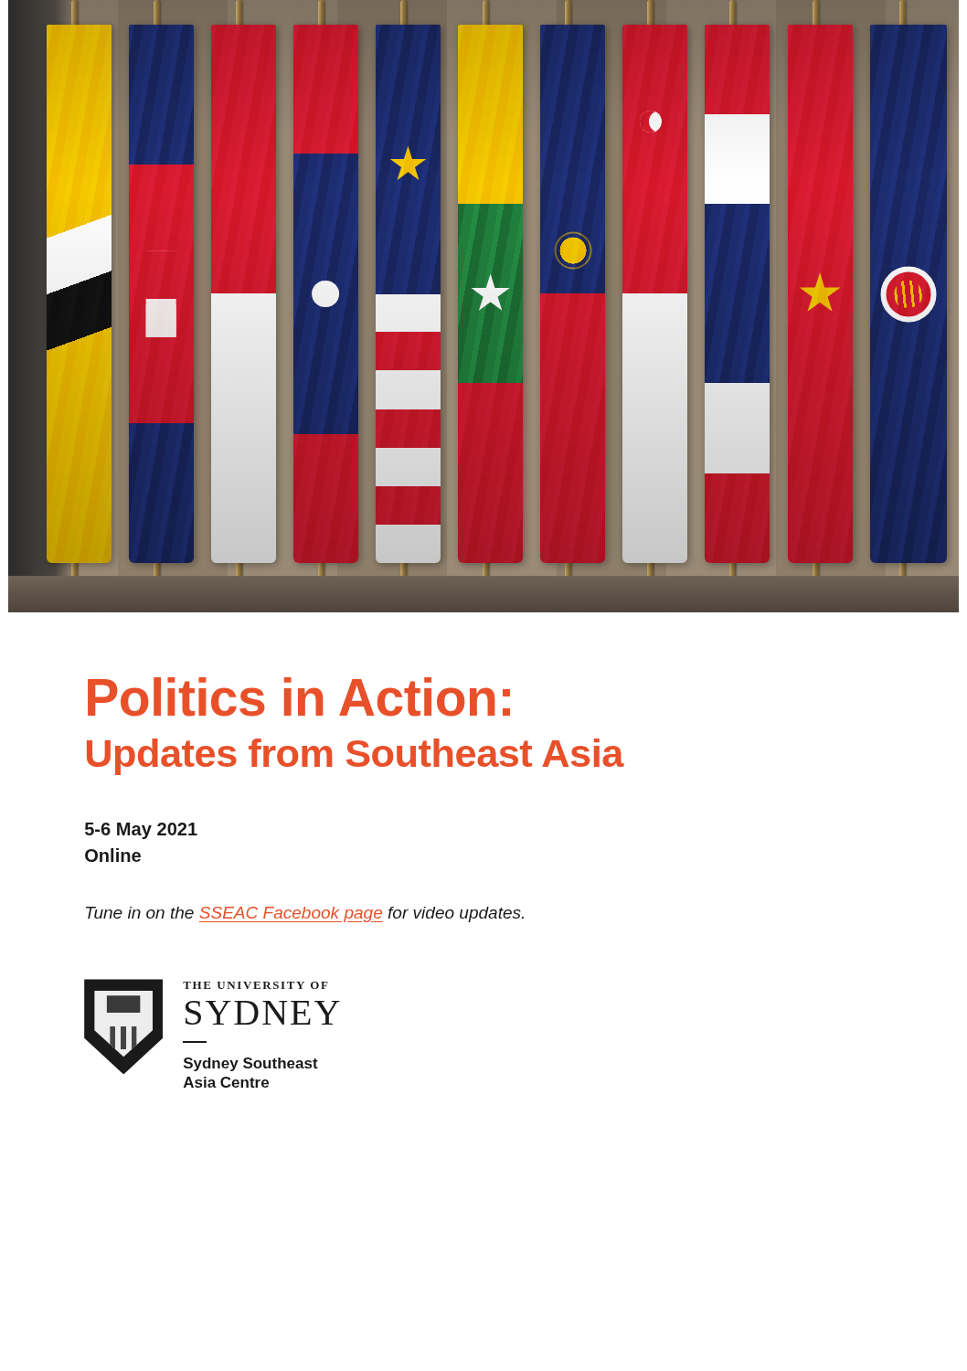Politics in Action: Updates from Southeast Asia
5-6 May 2021
Online
Tune in on the SSEAC Facebook page for video updates.
THE UNIVERSITY OF
SYDNEY
Sydney Southeast
Asia Centre